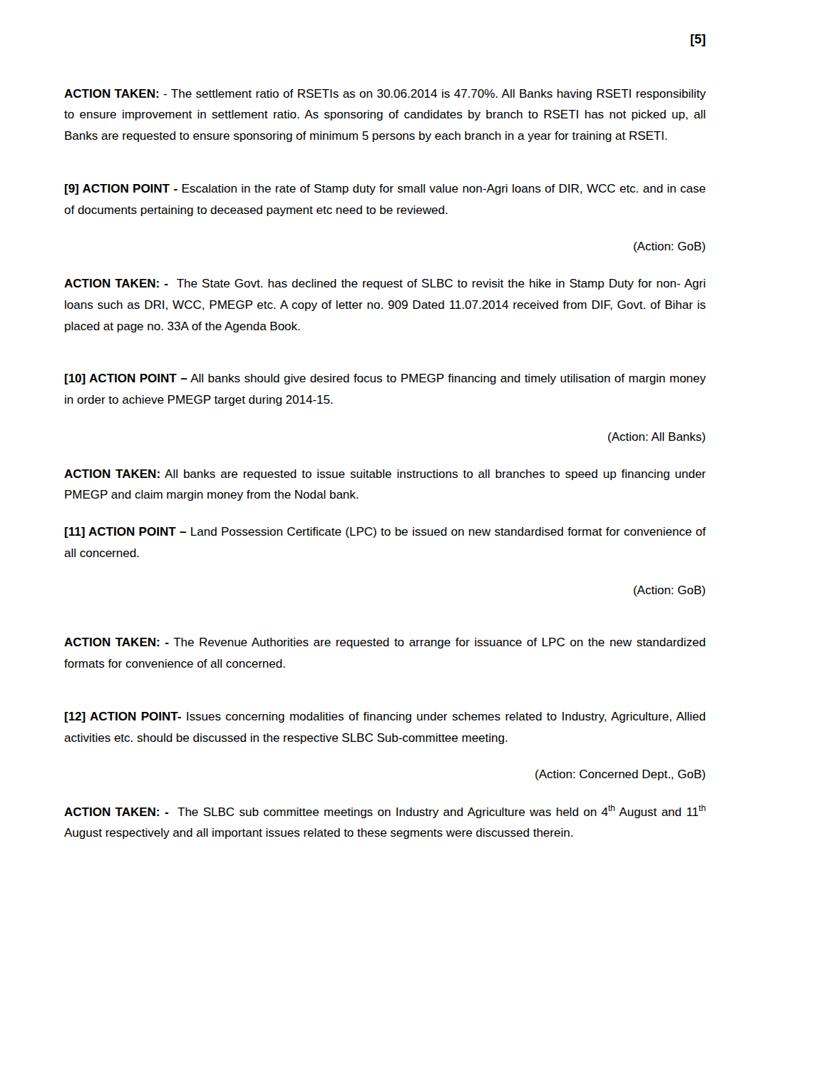[5]
ACTION TAKEN: - The settlement ratio of RSETIs as on 30.06.2014 is 47.70%. All Banks having RSETI responsibility to ensure improvement in settlement ratio. As sponsoring of candidates by branch to RSETI has not picked up, all Banks are requested to ensure sponsoring of minimum 5 persons by each branch in a year for training at RSETI.
[9] ACTION POINT - Escalation in the rate of Stamp duty for small value non-Agri loans of DIR, WCC etc. and in case of documents pertaining to deceased payment etc need to be reviewed.
(Action: GoB)
ACTION TAKEN: - The State Govt. has declined the request of SLBC to revisit the hike in Stamp Duty for non- Agri loans such as DRI, WCC, PMEGP etc. A copy of letter no. 909 Dated 11.07.2014 received from DIF, Govt. of Bihar is placed at page no. 33A of the Agenda Book.
[10] ACTION POINT – All banks should give desired focus to PMEGP financing and timely utilisation of margin money in order to achieve PMEGP target during 2014-15.
(Action: All Banks)
ACTION TAKEN: All banks are requested to issue suitable instructions to all branches to speed up financing under PMEGP and claim margin money from the Nodal bank.
[11] ACTION POINT – Land Possession Certificate (LPC) to be issued on new standardised format for convenience of all concerned.
(Action: GoB)
ACTION TAKEN: - The Revenue Authorities are requested to arrange for issuance of LPC on the new standardized formats for convenience of all concerned.
[12] ACTION POINT- Issues concerning modalities of financing under schemes related to Industry, Agriculture, Allied activities etc. should be discussed in the respective SLBC Sub-committee meeting.
(Action: Concerned Dept., GoB)
ACTION TAKEN: - The SLBC sub committee meetings on Industry and Agriculture was held on 4th August and 11th August respectively and all important issues related to these segments were discussed therein.